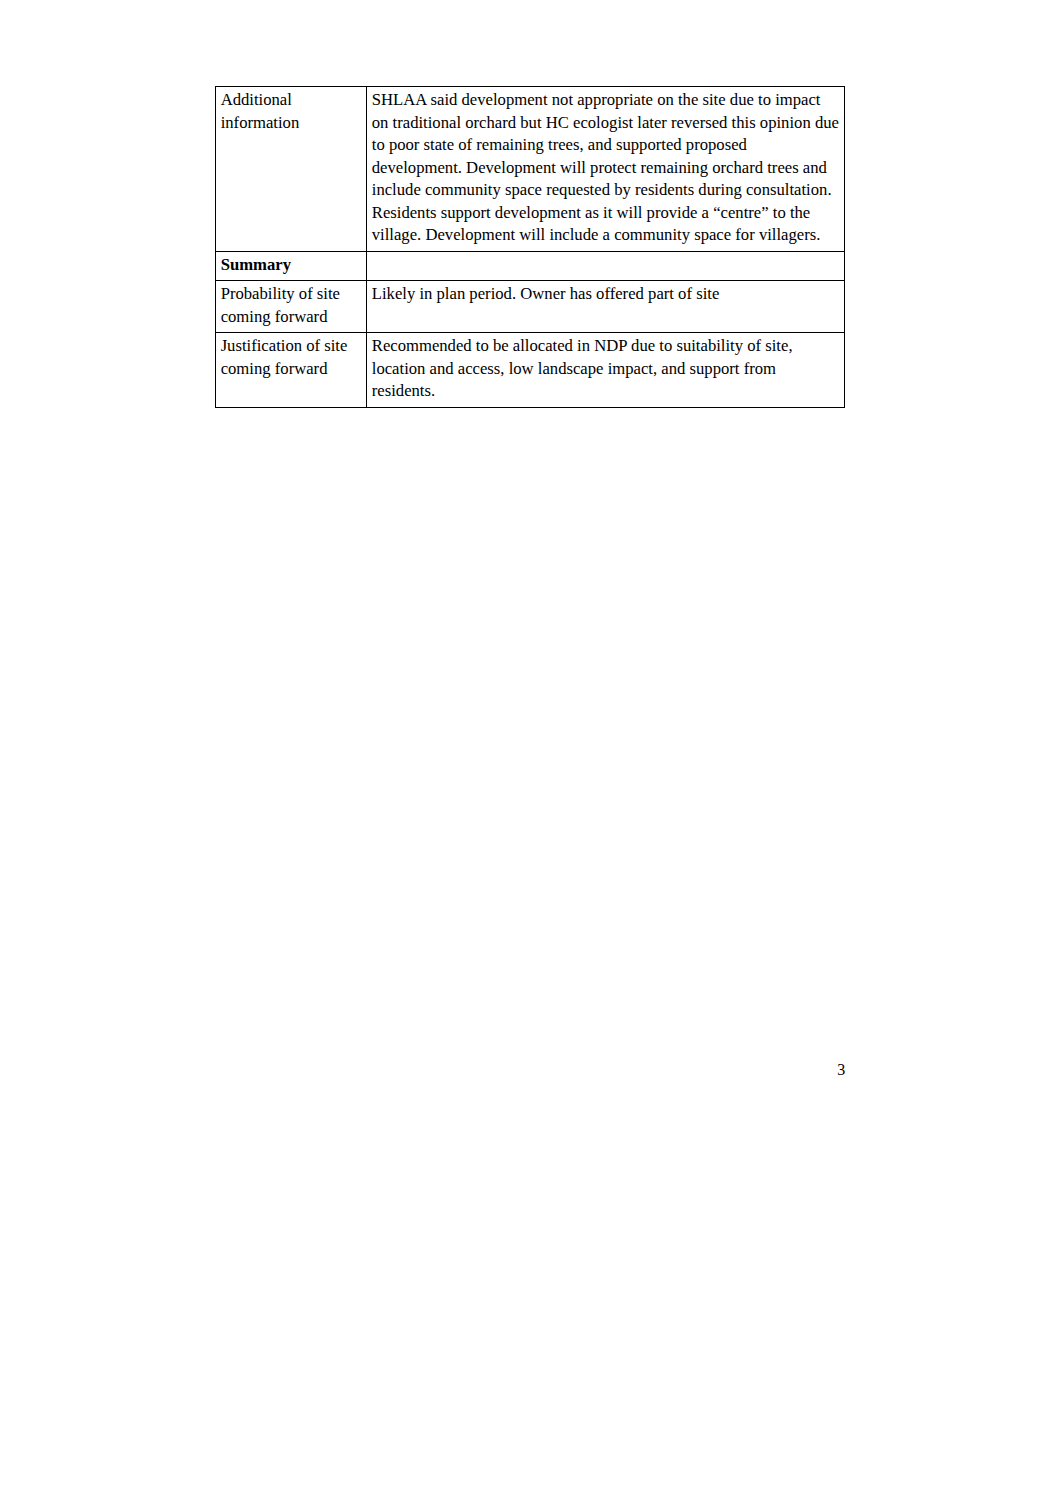| Additional information | SHLAA said development not appropriate on the site due to impact on traditional orchard but HC ecologist later reversed this opinion due to poor state of remaining trees, and supported proposed development. Development will protect remaining orchard trees and include community space requested by residents during consultation. Residents support development as it will provide a “centre” to the village. Development will include a community space for villagers. |
| Summary | |
| Probability of site coming forward | Likely in plan period. Owner has offered part of site |
| Justification of site coming forward | Recommended to be allocated in NDP due to suitability of site, location and access, low landscape impact, and support from residents. |
3